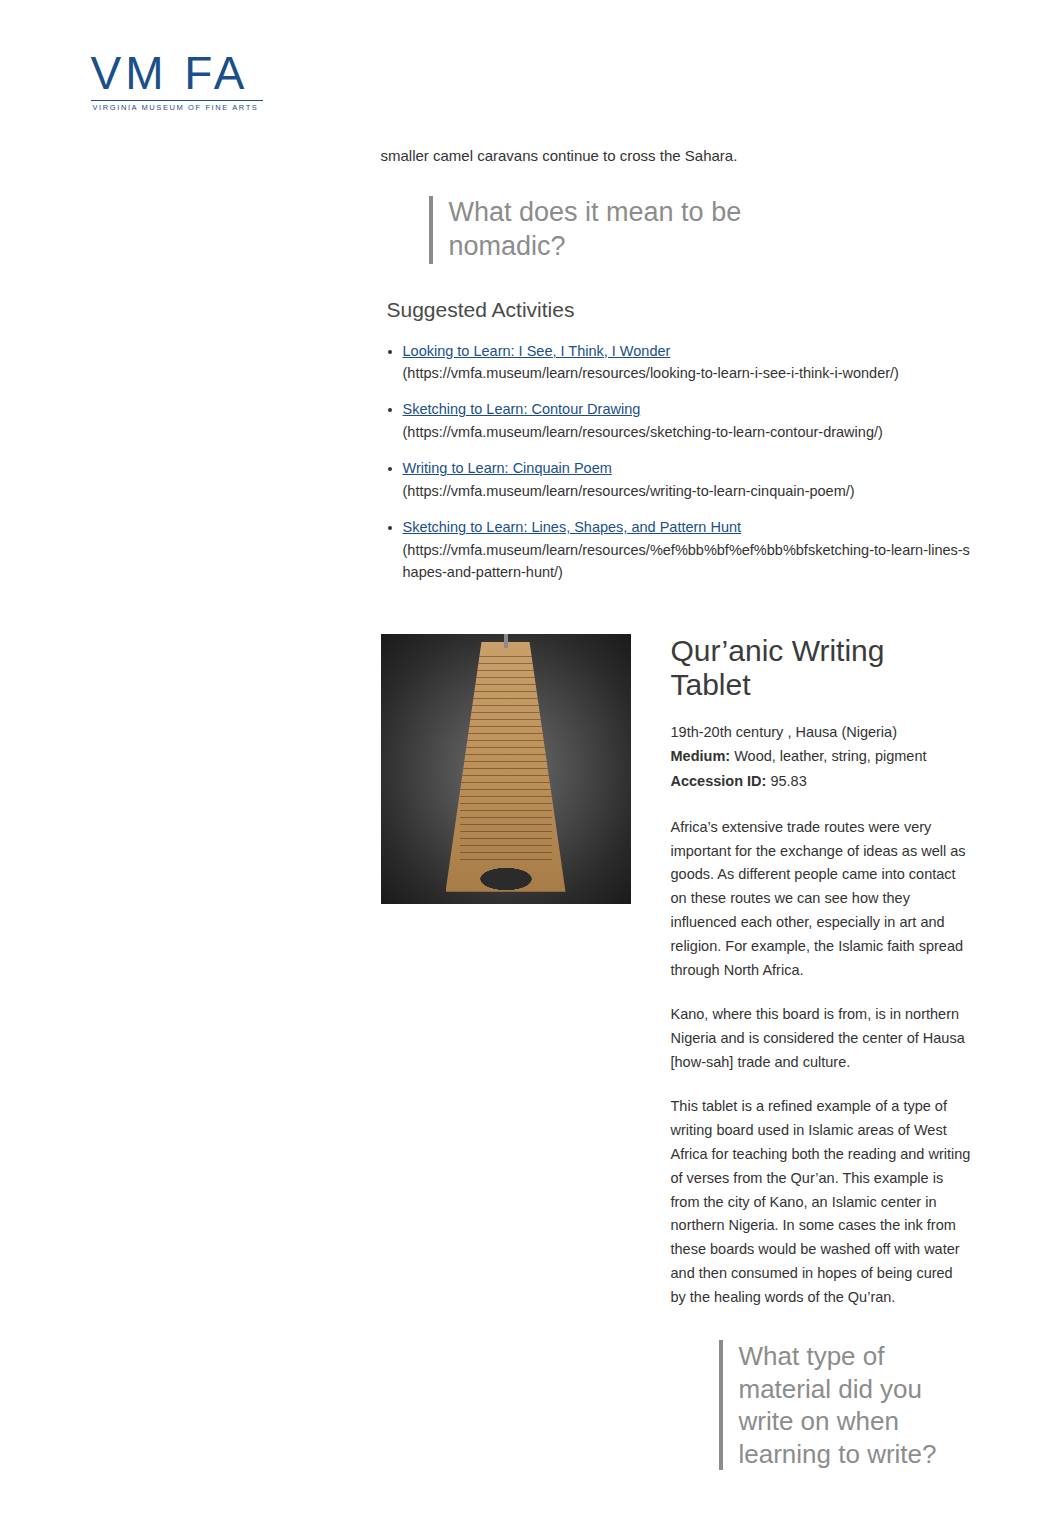VM FA
VIRGINIA MUSEUM OF FINE ARTS
smaller camel caravans continue to cross the Sahara.
What does it mean to be
nomadic?
Suggested Activities
Looking to Learn: I See, I Think, I Wonder
(https://vmfa.museum/learn/resources/looking-to-learn-i-see-i-think-i-wonder/)
Sketching to Learn: Contour Drawing
(https://vmfa.museum/learn/resources/sketching-to-learn-contour-drawing/)
Writing to Learn: Cinquain Poem
(https://vmfa.museum/learn/resources/writing-to-learn-cinquain-poem/)
Sketching to Learn: Lines, Shapes, and Pattern Hunt
(https://vmfa.museum/learn/resources/%ef%bb%bf%ef%bb%bfsketching-to-learn-lines-shapes-and-pattern-hunt/)
Qur’anic Writing Tablet
19th-20th century , Hausa (Nigeria)
Medium: Wood, leather, string, pigment
Accession ID: 95.83
Africa’s extensive trade routes were very important for the exchange of ideas as well as goods. As different people came into contact on these routes we can see how they influenced each other, especially in art and religion. For example, the Islamic faith spread through North Africa.
Kano, where this board is from, is in northern Nigeria and is considered the center of Hausa [how-sah] trade and culture.
This tablet is a refined example of a type of writing board used in Islamic areas of West Africa for teaching both the reading and writing of verses from the Qur’an. This example is from the city of Kano, an Islamic center in northern Nigeria. In some cases the ink from these boards would be washed off with water and then consumed in hopes of being cured by the healing words of the Qu’ran.
What type of material did you
write on when learning to write?